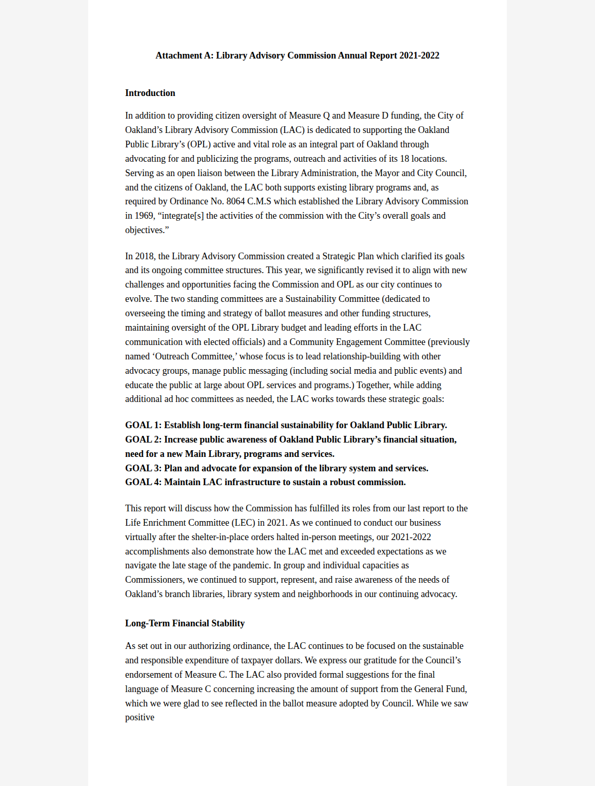Attachment A: Library Advisory Commission Annual Report 2021-2022
Introduction
In addition to providing citizen oversight of Measure Q and Measure D funding, the City of Oakland’s Library Advisory Commission (LAC) is dedicated to supporting the Oakland Public Library’s (OPL) active and vital role as an integral part of Oakland through advocating for and publicizing the programs, outreach and activities of its 18 locations. Serving as an open liaison between the Library Administration, the Mayor and City Council, and the citizens of Oakland, the LAC both supports existing library programs and, as required by Ordinance No. 8064 C.M.S which established the Library Advisory Commission in 1969, “integrate[s] the activities of the commission with the City’s overall goals and objectives.”
In 2018, the Library Advisory Commission created a Strategic Plan which clarified its goals and its ongoing committee structures. This year, we significantly revised it to align with new challenges and opportunities facing the Commission and OPL as our city continues to evolve. The two standing committees are a Sustainability Committee (dedicated to overseeing the timing and strategy of ballot measures and other funding structures, maintaining oversight of the OPL Library budget and leading efforts in the LAC communication with elected officials) and a Community Engagement Committee (previously named ‘Outreach Committee,’ whose focus is to lead relationship-building with other advocacy groups, manage public messaging (including social media and public events) and educate the public at large about OPL services and programs.) Together, while adding additional ad hoc committees as needed, the LAC works towards these strategic goals:
GOAL 1: Establish long-term financial sustainability for Oakland Public Library.
GOAL 2: Increase public awareness of Oakland Public Library’s financial situation, need for a new Main Library, programs and services.
GOAL 3: Plan and advocate for expansion of the library system and services.
GOAL 4: Maintain LAC infrastructure to sustain a robust commission.
This report will discuss how the Commission has fulfilled its roles from our last report to the Life Enrichment Committee (LEC) in 2021. As we continued to conduct our business virtually after the shelter-in-place orders halted in-person meetings, our 2021-2022 accomplishments also demonstrate how the LAC met and exceeded expectations as we navigate the late stage of the pandemic. In group and individual capacities as Commissioners, we continued to support, represent, and raise awareness of the needs of Oakland’s branch libraries, library system and neighborhoods in our continuing advocacy.
Long-Term Financial Stability
As set out in our authorizing ordinance, the LAC continues to be focused on the sustainable and responsible expenditure of taxpayer dollars. We express our gratitude for the Council’s endorsement of Measure C. The LAC also provided formal suggestions for the final language of Measure C concerning increasing the amount of support from the General Fund, which we were glad to see reflected in the ballot measure adopted by Council. While we saw positive